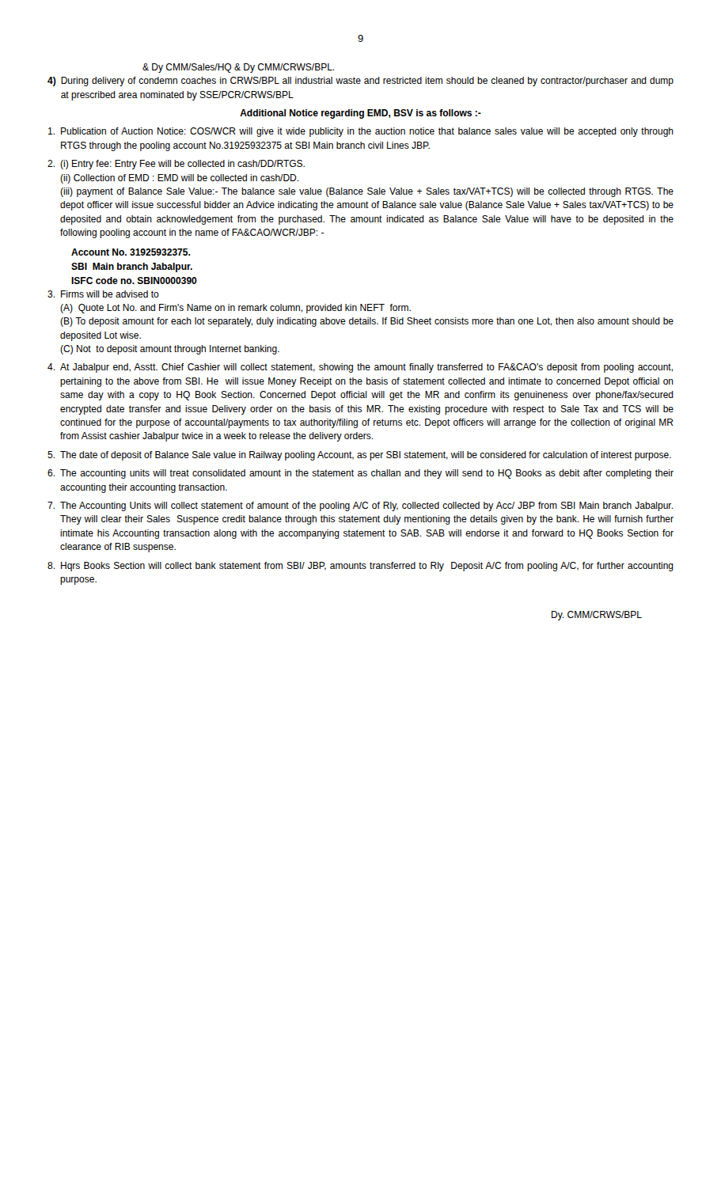9
& Dy CMM/Sales/HQ & Dy CMM/CRWS/BPL.
4)
During delivery of condemn coaches in CRWS/BPL all industrial waste and restricted item should be cleaned by contractor/purchaser and dump at prescribed area nominated by SSE/PCR/CRWS/BPL
Additional Notice regarding EMD, BSV is as follows :-
1.
Publication of Auction Notice: COS/WCR will give it wide publicity in the auction notice that balance sales value will be accepted only through RTGS through the pooling account No.31925932375 at SBI Main branch civil Lines JBP.
2.
(i) Entry fee: Entry Fee will be collected in cash/DD/RTGS.
(ii) Collection of EMD : EMD will be collected in cash/DD.
(iii) payment of Balance Sale Value:- The balance sale value (Balance Sale Value + Sales tax/VAT+TCS) will be collected through RTGS. The depot officer will issue successful bidder an Advice indicating the amount of Balance sale value (Balance Sale Value + Sales tax/VAT+TCS) to be deposited and obtain acknowledgement from the purchased. The amount indicated as Balance Sale Value will have to be deposited in the following pooling account in the name of FA&CAO/WCR/JBP: -
Account No. 31925932375.
SBI Main branch Jabalpur.
ISFC code no. SBIN0000390
3.
Firms will be advised to
(A) Quote Lot No. and Firm's Name on in remark column, provided kin NEFT form.
(B) To deposit amount for each lot separately, duly indicating above details. If Bid Sheet consists more than one Lot, then also amount should be deposited Lot wise.
(C) Not to deposit amount through Internet banking.
4.
At Jabalpur end, Asstt. Chief Cashier will collect statement, showing the amount finally transferred to FA&CAO's deposit from pooling account, pertaining to the above from SBI. He will issue Money Receipt on the basis of statement collected and intimate to concerned Depot official on same day with a copy to HQ Book Section. Concerned Depot official will get the MR and confirm its genuineness over phone/fax/secured encrypted date transfer and issue Delivery order on the basis of this MR. The existing procedure with respect to Sale Tax and TCS will be continued for the purpose of accountal/payments to tax authority/filing of returns etc. Depot officers will arrange for the collection of original MR from Assist cashier Jabalpur twice in a week to release the delivery orders.
5.
The date of deposit of Balance Sale value in Railway pooling Account, as per SBI statement, will be considered for calculation of interest purpose.
6.
The accounting units will treat consolidated amount in the statement as challan and they will send to HQ Books as debit after completing their accounting their accounting transaction.
7.
The Accounting Units will collect statement of amount of the pooling A/C of Rly, collected collected by Acc/ JBP from SBI Main branch Jabalpur. They will clear their Sales Suspence credit balance through this statement duly mentioning the details given by the bank. He will furnish further intimate his Accounting transaction along with the accompanying statement to SAB. SAB will endorse it and forward to HQ Books Section for clearance of RIB suspense.
8.
Hqrs Books Section will collect bank statement from SBI/ JBP, amounts transferred to Rly Deposit A/C from pooling A/C, for further accounting purpose.
Dy. CMM/CRWS/BPL